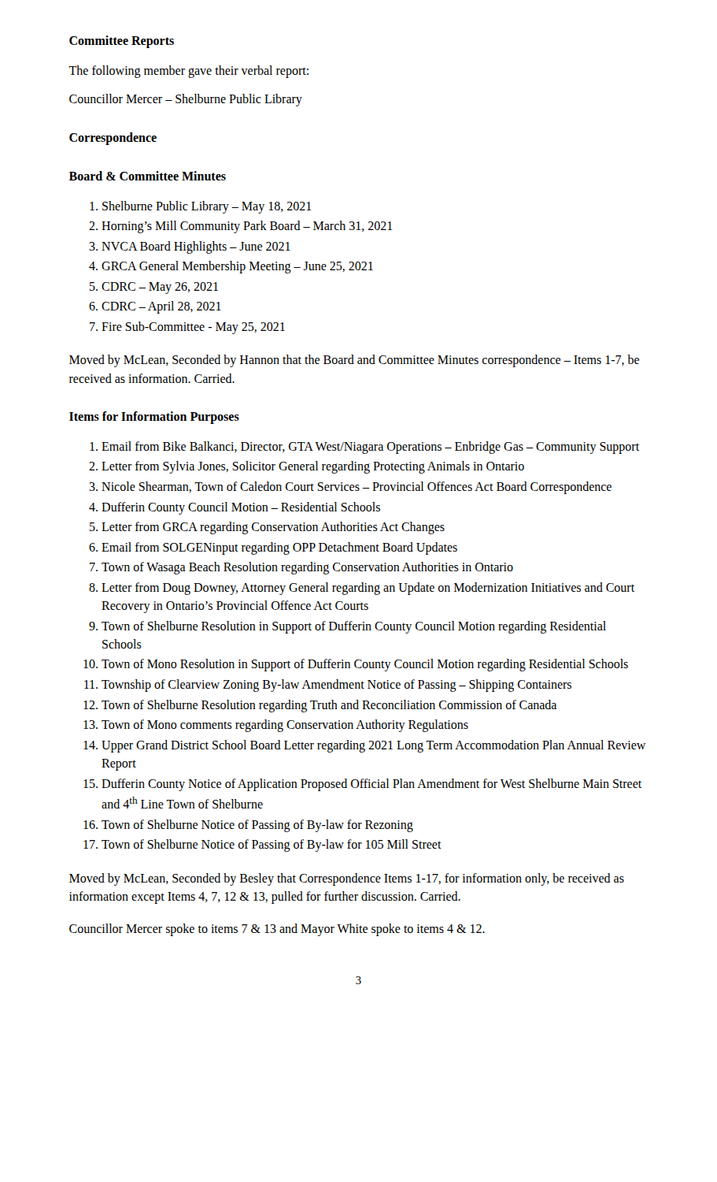Committee Reports
The following member gave their verbal report:
Councillor Mercer – Shelburne Public Library
Correspondence
Board & Committee Minutes
Shelburne Public Library – May 18, 2021
Horning’s Mill Community Park Board – March 31, 2021
NVCA Board Highlights – June 2021
GRCA General Membership Meeting – June 25, 2021
CDRC – May 26, 2021
CDRC – April 28, 2021
Fire Sub-Committee - May 25, 2021
Moved by McLean, Seconded by Hannon that the Board and Committee Minutes correspondence – Items 1-7, be received as information. Carried.
Items for Information Purposes
Email from Bike Balkanci, Director, GTA West/Niagara Operations – Enbridge Gas – Community Support
Letter from Sylvia Jones, Solicitor General regarding Protecting Animals in Ontario
Nicole Shearman, Town of Caledon Court Services – Provincial Offences Act Board Correspondence
Dufferin County Council Motion – Residential Schools
Letter from GRCA regarding Conservation Authorities Act Changes
Email from SOLGENinput regarding OPP Detachment Board Updates
Town of Wasaga Beach Resolution regarding Conservation Authorities in Ontario
Letter from Doug Downey, Attorney General regarding an Update on Modernization Initiatives and Court Recovery in Ontario’s Provincial Offence Act Courts
Town of Shelburne Resolution in Support of Dufferin County Council Motion regarding Residential Schools
Town of Mono Resolution in Support of Dufferin County Council Motion regarding Residential Schools
Township of Clearview Zoning By-law Amendment Notice of Passing – Shipping Containers
Town of Shelburne Resolution regarding Truth and Reconciliation Commission of Canada
Town of Mono comments regarding Conservation Authority Regulations
Upper Grand District School Board Letter regarding 2021 Long Term Accommodation Plan Annual Review Report
Dufferin County Notice of Application Proposed Official Plan Amendment for West Shelburne Main Street and 4th Line Town of Shelburne
Town of Shelburne Notice of Passing of By-law for Rezoning
Town of Shelburne Notice of Passing of By-law for 105 Mill Street
Moved by McLean, Seconded by Besley that Correspondence Items 1-17, for information only, be received as information except Items 4, 7, 12 & 13, pulled for further discussion. Carried.
Councillor Mercer spoke to items 7 & 13 and Mayor White spoke to items 4 & 12.
3